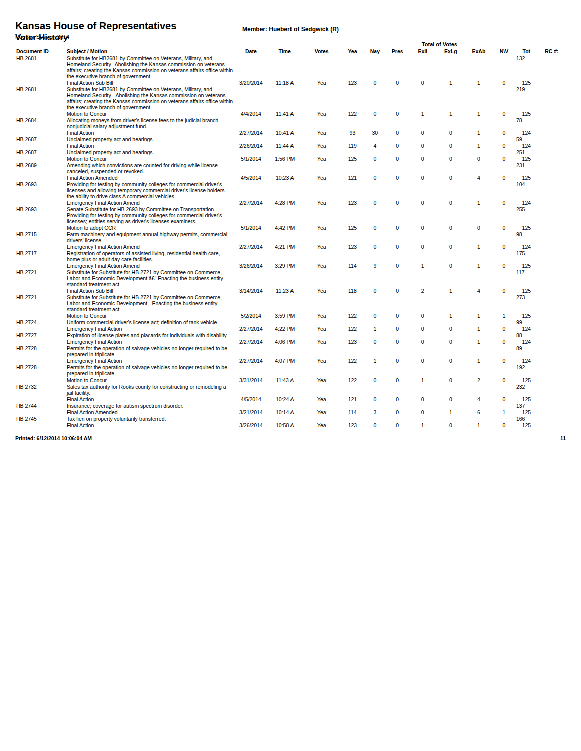Kansas House of Representatives
Voter History
Member: Huebert of Sedgwick (R)
Regular Session 2014
| | Total of Votes | |
| --- | --- | --- |
| Document ID | Subject / Motion | Date | Time | Votes | Yea | Nay | Pres | ExII | ExLg | ExAb | N\V | Tot | RC #: |
| HB 2681 | Substitute for HB2681 by Committee on Veterans, Military, and Homeland Security--Abolishing the Kansas commission on veterans affairs; creating the Kansas commission on veterans affairs office within the executive branch of government. | | | | | | | | | | | 132 |
| | Final Action Sub Bill | 3/20/2014 | 11:18 A | Yea | 123 | 0 | 0 | 0 | 1 | 1 | 0 | 125 | |
| HB 2681 | Substitute for HB2681 by Committee on Veterans, Military, and Homeland Security - Abolishing the Kansas commission on veterans affairs; creating the Kansas commission on veterans affairs office within the executive branch of government. | | | | | | | | | | | 219 |
| | Motion to Concur | 4/4/2014 | 11:41 A | Yea | 122 | 0 | 0 | 1 | 1 | 1 | 0 | 125 | |
| HB 2684 | Allocating moneys from driver's license fees to the judicial branch nonjudicial salary adjustment fund. | | | | | | | | | | | 78 |
| | Final Action | 2/27/2014 | 10:41 A | Yea | 93 | 30 | 0 | 0 | 0 | 1 | 0 | 124 | |
| HB 2687 | Unclaimed property act and hearings. | | | | | | | | | | | 59 |
| | Final Action | 2/26/2014 | 11:44 A | Yea | 119 | 4 | 0 | 0 | 0 | 1 | 0 | 124 | |
| HB 2687 | Unclaimed property act and hearings. | | | | | | | | | | | 251 |
| | Motion to Concur | 5/1/2014 | 1:56 PM | Yea | 125 | 0 | 0 | 0 | 0 | 0 | 0 | 125 | |
| HB 2689 | Amending which convictions are counted for driving while license canceled, suspended or revoked. | | | | | | | | | | | 231 |
| | Final Action Amended | 4/5/2014 | 10:23 A | Yea | 121 | 0 | 0 | 0 | 0 | 4 | 0 | 125 | |
| HB 2693 | Providing for testing by community colleges for commercial driver's licenses and allowing temporary commercial driver's license holders the ability to drive class A commercial vehicles. | | | | | | | | | | | 104 |
| | Emergency Final Action Amend | 2/27/2014 | 4:28 PM | Yea | 123 | 0 | 0 | 0 | 0 | 1 | 0 | 124 | |
| HB 2693 | Senate Substitute for HB 2693 by Committee on Transportation - Providing for testing by community colleges for commercial driver's licenses; entities serving as driver's licenses examiners. | | | | | | | | | | | 255 |
| | Motion to adopt CCR | 5/1/2014 | 4:42 PM | Yea | 125 | 0 | 0 | 0 | 0 | 0 | 0 | 125 | |
| HB 2715 | Farm machinery and equipment annual highway permits, commercial drivers' license. | | | | | | | | | | | 98 |
| | Emergency Final Action Amend | 2/27/2014 | 4:21 PM | Yea | 123 | 0 | 0 | 0 | 0 | 1 | 0 | 124 | |
| HB 2717 | Registration of operators of assisted living, residential health care, home plus or adult day care facilities. | | | | | | | | | | | 175 |
| | Emergency Final Action Amend | 3/26/2014 | 3:29 PM | Yea | 114 | 9 | 0 | 1 | 0 | 1 | 0 | 125 | |
| HB 2721 | Substitute for Substitute for HB 2721 by Committee on Commerce, Labor and Economic Development â€“ Enacting the business entity standard treatment act. | | | | | | | | | | | 117 |
| | Final Action Sub Bill | 3/14/2014 | 11:23 A | Yea | 118 | 0 | 0 | 2 | 1 | 4 | 0 | 125 | |
| HB 2721 | Substitute for Substitute for HB 2721 by Committee on Commerce, Labor and Economic Development - Enacting the business entity standard treatment act. | | | | | | | | | | | 273 |
| | Motion to Concur | 5/2/2014 | 3:59 PM | Yea | 122 | 0 | 0 | 0 | 1 | 1 | 1 | 125 | |
| HB 2724 | Uniform commercial driver's license act; definition of tank vehicle. | | | | | | | | | | | 99 |
| | Emergency Final Action | 2/27/2014 | 4:22 PM | Yea | 122 | 1 | 0 | 0 | 0 | 1 | 0 | 124 | |
| HB 2727 | Expiration of license plates and placards for individuals with disability. | | | | | | | | | | | 88 |
| | Emergency Final Action | 2/27/2014 | 4:06 PM | Yea | 123 | 0 | 0 | 0 | 0 | 1 | 0 | 124 | |
| HB 2728 | Permits for the operation of salvage vehicles no longer required to be prepared in triplicate. | | | | | | | | | | | 89 |
| | Emergency Final Action | 2/27/2014 | 4:07 PM | Yea | 122 | 1 | 0 | 0 | 0 | 1 | 0 | 124 | |
| HB 2728 | Permits for the operation of salvage vehicles no longer required to be prepared in triplicate. | | | | | | | | | | | 192 |
| | Motion to Concur | 3/31/2014 | 11:43 A | Yea | 122 | 0 | 0 | 1 | 0 | 2 | 0 | 125 | |
| HB 2732 | Sales tax authority for Rooks county for constructing or remodeling a jail facility. | | | | | | | | | | | 232 |
| | Final Action | 4/5/2014 | 10:24 A | Yea | 121 | 0 | 0 | 0 | 0 | 4 | 0 | 125 | |
| HB 2744 | Insurance; coverage for autism spectrum disorder. | | | | | | | | | | | 137 |
| | Final Action Amended | 3/21/2014 | 10:14 A | Yea | 114 | 3 | 0 | 0 | 1 | 6 | 1 | 125 | |
| HB 2745 | Tax lien on property voluntarily transferred. | | | | | | | | | | | 166 |
| | Final Action | 3/26/2014 | 10:58 A | Yea | 123 | 0 | 0 | 1 | 0 | 1 | 0 | 125 | |
Printed: 6/12/2014 10:06:04 AM 11